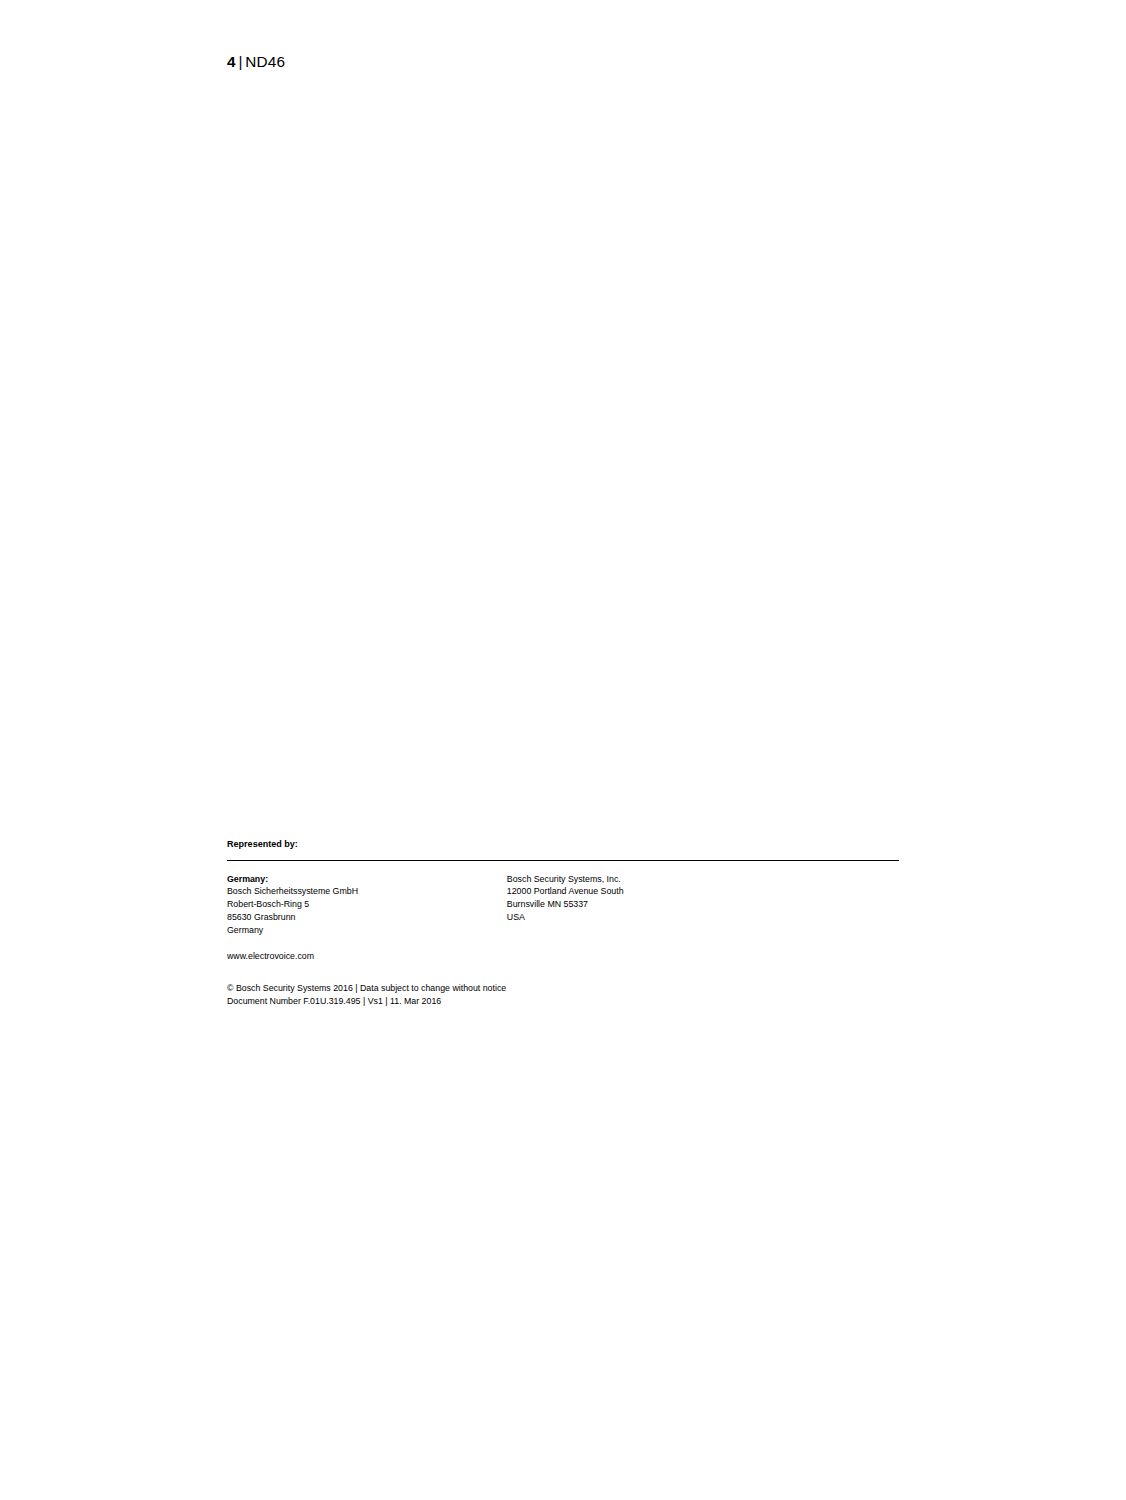4|ND46
Represented by:
Germany: Bosch Sicherheitssysteme GmbH Robert-Bosch-Ring 5 85630 Grasbrunn Germany
Bosch Security Systems, Inc. 12000 Portland Avenue South Burnsville MN 55337 USA
www.electrovoice.com
© Bosch Security Systems 2016 | Data subject to change without notice
Document Number F.01U.319.495 | Vs1 | 11. Mar 2016